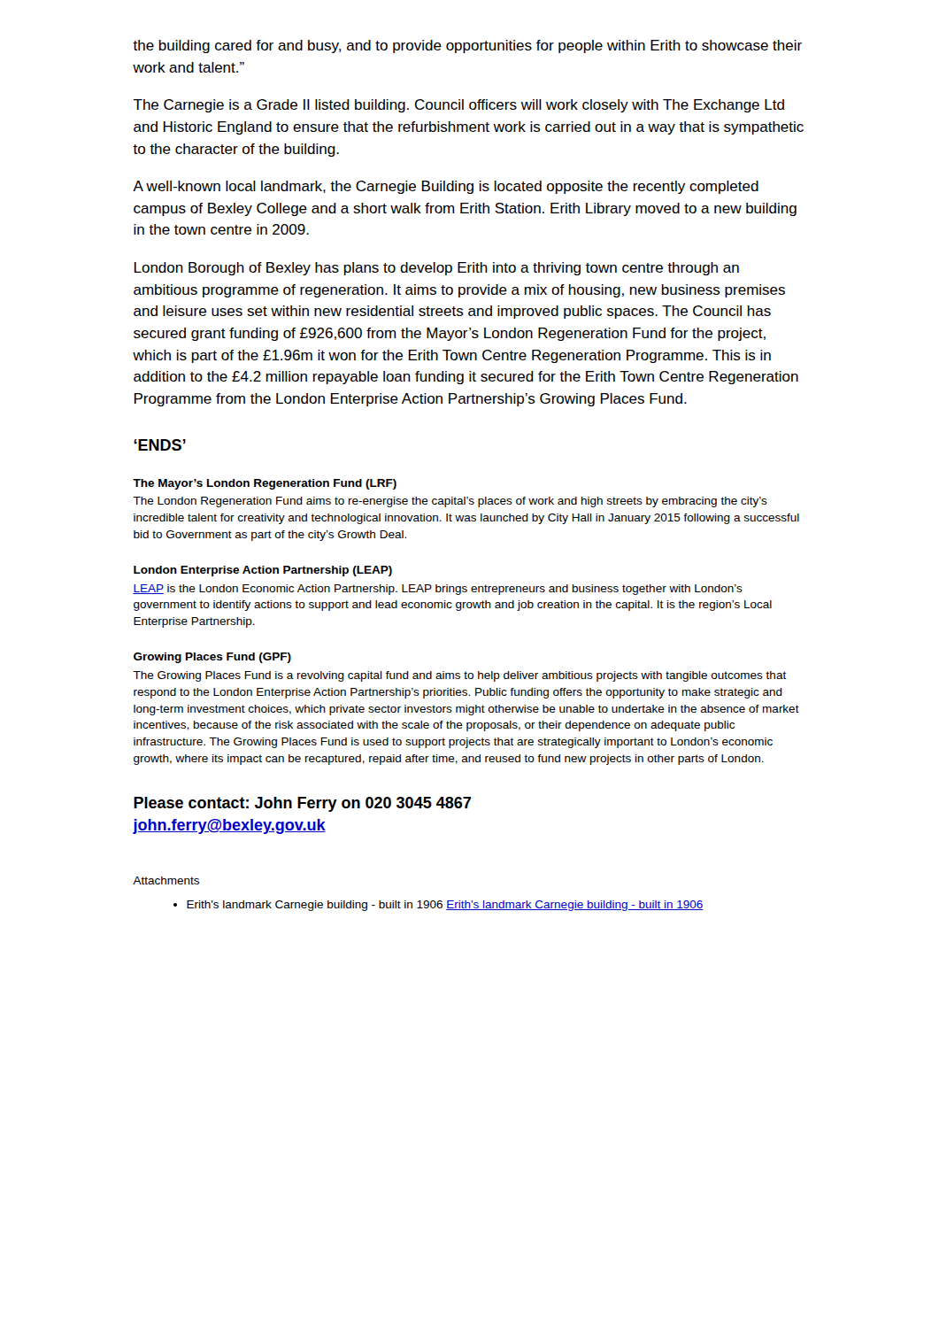the building cared for and busy, and to provide opportunities for people within Erith to showcase their work and talent.”
The Carnegie is a Grade II listed building. Council officers will work closely with The Exchange Ltd and Historic England to ensure that the refurbishment work is carried out in a way that is sympathetic to the character of the building.
A well-known local landmark, the Carnegie Building is located opposite the recently completed campus of Bexley College and a short walk from Erith Station. Erith Library moved to a new building in the town centre in 2009.
London Borough of Bexley has plans to develop Erith into a thriving town centre through an ambitious programme of regeneration. It aims to provide a mix of housing, new business premises and leisure uses set within new residential streets and improved public spaces. The Council has secured grant funding of £926,600 from the Mayor’s London Regeneration Fund for the project, which is part of the £1.96m it won for the Erith Town Centre Regeneration Programme. This is in addition to the £4.2 million repayable loan funding it secured for the Erith Town Centre Regeneration Programme from the London Enterprise Action Partnership’s Growing Places Fund.
‘ENDS’
The Mayor’s London Regeneration Fund (LRF)
The London Regeneration Fund aims to re-energise the capital’s places of work and high streets by embracing the city’s incredible talent for creativity and technological innovation. It was launched by City Hall in January 2015 following a successful bid to Government as part of the city’s Growth Deal.
London Enterprise Action Partnership (LEAP)
LEAP is the London Economic Action Partnership. LEAP brings entrepreneurs and business together with London’s government to identify actions to support and lead economic growth and job creation in the capital. It is the region’s Local Enterprise Partnership.
Growing Places Fund (GPF)
The Growing Places Fund is a revolving capital fund and aims to help deliver ambitious projects with tangible outcomes that respond to the London Enterprise Action Partnership’s priorities. Public funding offers the opportunity to make strategic and long-term investment choices, which private sector investors might otherwise be unable to undertake in the absence of market incentives, because of the risk associated with the scale of the proposals, or their dependence on adequate public infrastructure. The Growing Places Fund is used to support projects that are strategically important to London’s economic growth, where its impact can be recaptured, repaid after time, and reused to fund new projects in other parts of London.
Please contact: John Ferry on 020 3045 4867
john.ferry@bexley.gov.uk
Attachments
Erith's landmark Carnegie building - built in 1906 Erith's landmark Carnegie building - built in 1906